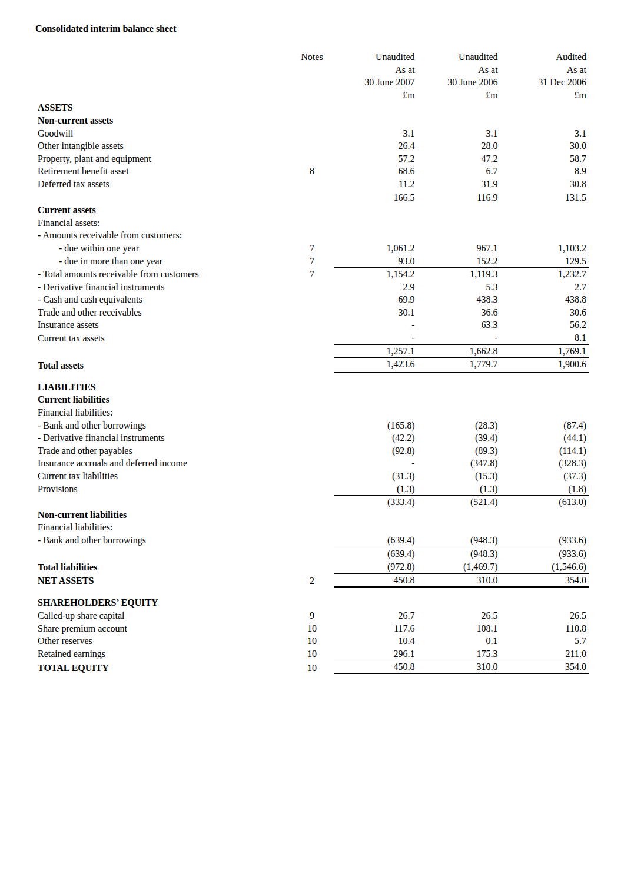Consolidated interim balance sheet
| | Notes | Unaudited | Unaudited | Audited |
| --- | --- | --- | --- | --- |
| | | As at | As at | As at |
| | | 30 June 2007 | 30 June 2006 | 31 Dec 2006 |
| | | £m | £m | £m |
| ASSETS | | | | |
| Non-current assets | | | | |
| Goodwill | | 3.1 | 3.1 | 3.1 |
| Other intangible assets | | 26.4 | 28.0 | 30.0 |
| Property, plant and equipment | | 57.2 | 47.2 | 58.7 |
| Retirement benefit asset | 8 | 68.6 | 6.7 | 8.9 |
| Deferred tax assets | | 11.2 | 31.9 | 30.8 |
| | | 166.5 | 116.9 | 131.5 |
| Current assets | | | | |
| Financial assets: | | | | |
| - Amounts receivable from customers: | | | | |
| - due within one year | 7 | 1,061.2 | 967.1 | 1,103.2 |
| - due in more than one year | 7 | 93.0 | 152.2 | 129.5 |
| - Total amounts receivable from customers | 7 | 1,154.2 | 1,119.3 | 1,232.7 |
| - Derivative financial instruments | | 2.9 | 5.3 | 2.7 |
| - Cash and cash equivalents | | 69.9 | 438.3 | 438.8 |
| Trade and other receivables | | 30.1 | 36.6 | 30.6 |
| Insurance assets | | - | 63.3 | 56.2 |
| Current tax assets | | - | - | 8.1 |
| | | 1,257.1 | 1,662.8 | 1,769.1 |
| Total assets | | 1,423.6 | 1,779.7 | 1,900.6 |
| LIABILITIES | | | | |
| Current liabilities | | | | |
| Financial liabilities: | | | | |
| - Bank and other borrowings | | (165.8) | (28.3) | (87.4) |
| - Derivative financial instruments | | (42.2) | (39.4) | (44.1) |
| Trade and other payables | | (92.8) | (89.3) | (114.1) |
| Insurance accruals and deferred income | | - | (347.8) | (328.3) |
| Current tax liabilities | | (31.3) | (15.3) | (37.3) |
| Provisions | | (1.3) | (1.3) | (1.8) |
| | | (333.4) | (521.4) | (613.0) |
| Non-current liabilities | | | | |
| Financial liabilities: | | | | |
| - Bank and other borrowings | | (639.4) | (948.3) | (933.6) |
| | | (639.4) | (948.3) | (933.6) |
| Total liabilities | | (972.8) | (1,469.7) | (1,546.6) |
| NET ASSETS | 2 | 450.8 | 310.0 | 354.0 |
| SHAREHOLDERS’ EQUITY | | | | |
| Called-up share capital | 9 | 26.7 | 26.5 | 26.5 |
| Share premium account | 10 | 117.6 | 108.1 | 110.8 |
| Other reserves | 10 | 10.4 | 0.1 | 5.7 |
| Retained earnings | 10 | 296.1 | 175.3 | 211.0 |
| TOTAL EQUITY | 10 | 450.8 | 310.0 | 354.0 |